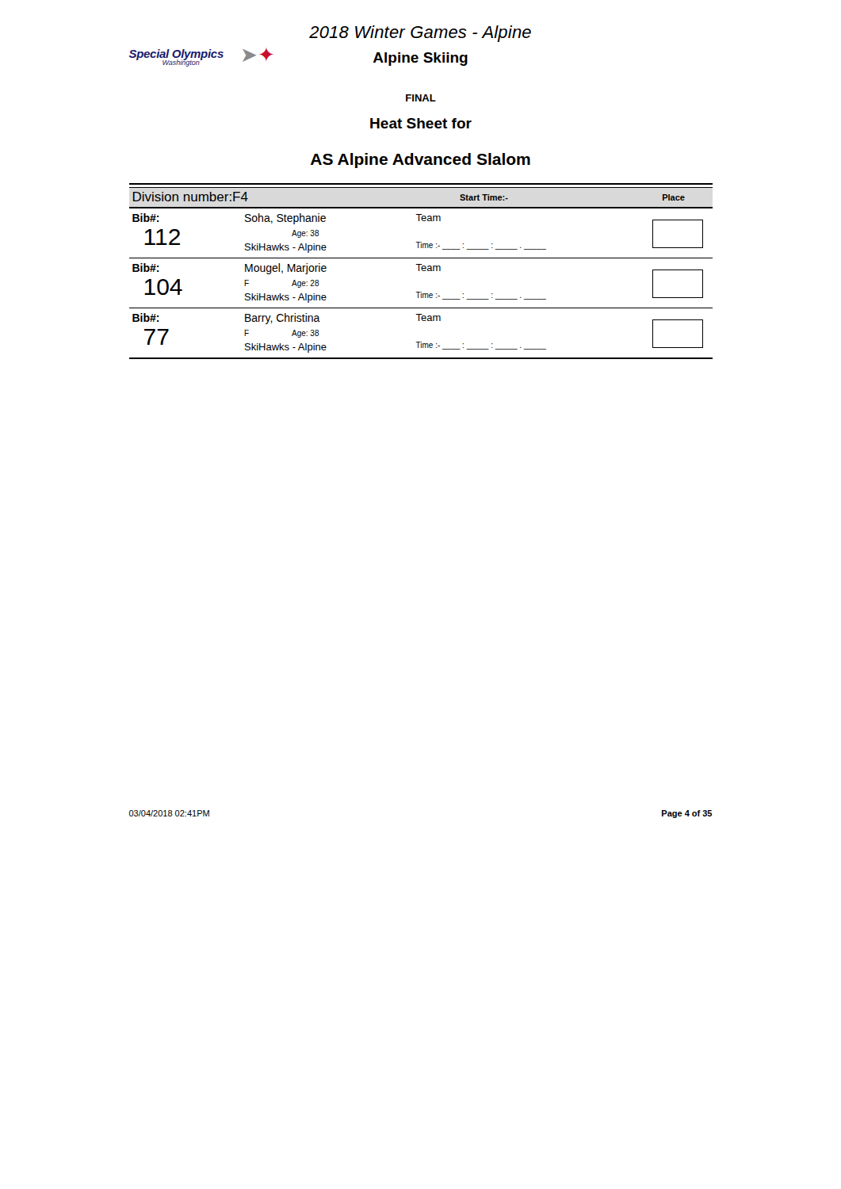2018 Winter Games - Alpine
Special Olympics
Washington
➤✦
Alpine Skiing
FINAL
Heat Sheet for
AS Alpine Advanced Slalom
Division number:F4
Start Time:-
Place
| Bib#: 112 | Soha, Stephanie Age: 38 SkiHawks - Alpine | Team Time :- ____ : _____ : _____ . _____ | |
| Bib#: 104 | Mougel, Marjorie F Age: 28 SkiHawks - Alpine | Team Time :- ____ : _____ : _____ . _____ | |
| Bib#: 77 | Barry, Christina F Age: 38 SkiHawks - Alpine | Team Time :- ____ : _____ : _____ . _____ | |
03/04/2018 02:41PM
Page 4 of 35